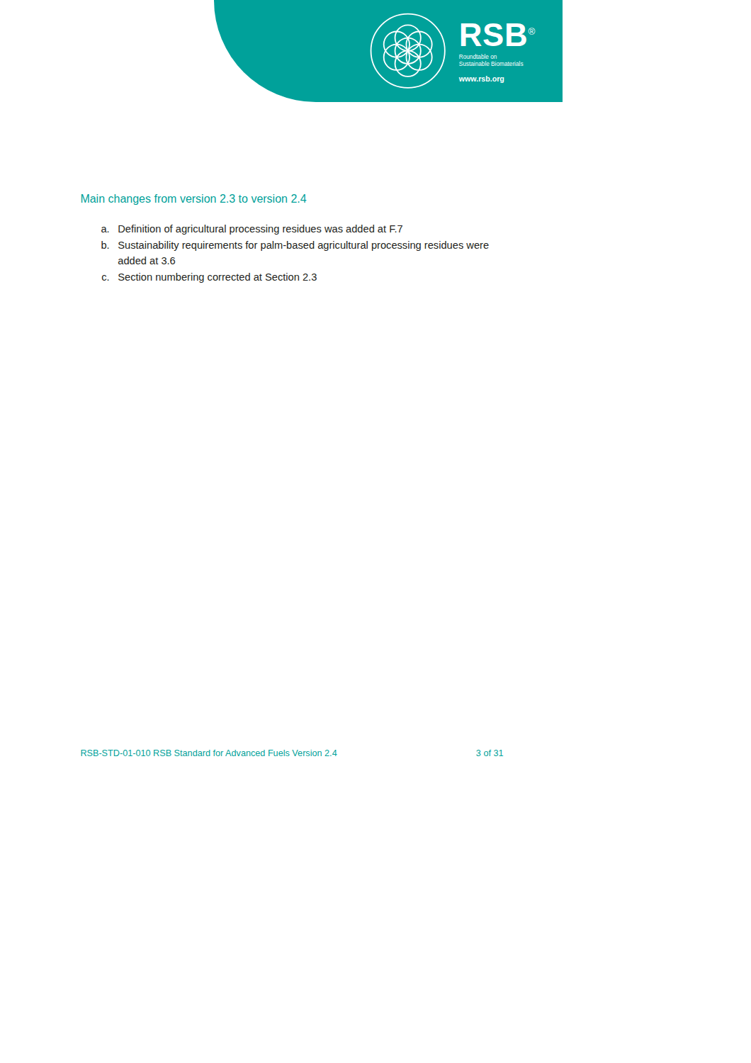RSB® Roundtable on
Sustainable Biomaterials www.rsb.org
Main changes from version 2.3 to version 2.4
Definition of agricultural processing residues was added at F.7
Sustainability requirements for palm-based agricultural processing residues were added at 3.6
Section numbering corrected at Section 2.3
RSB-STD-01-010 RSB Standard for Advanced Fuels Version 2.4
3 of 31